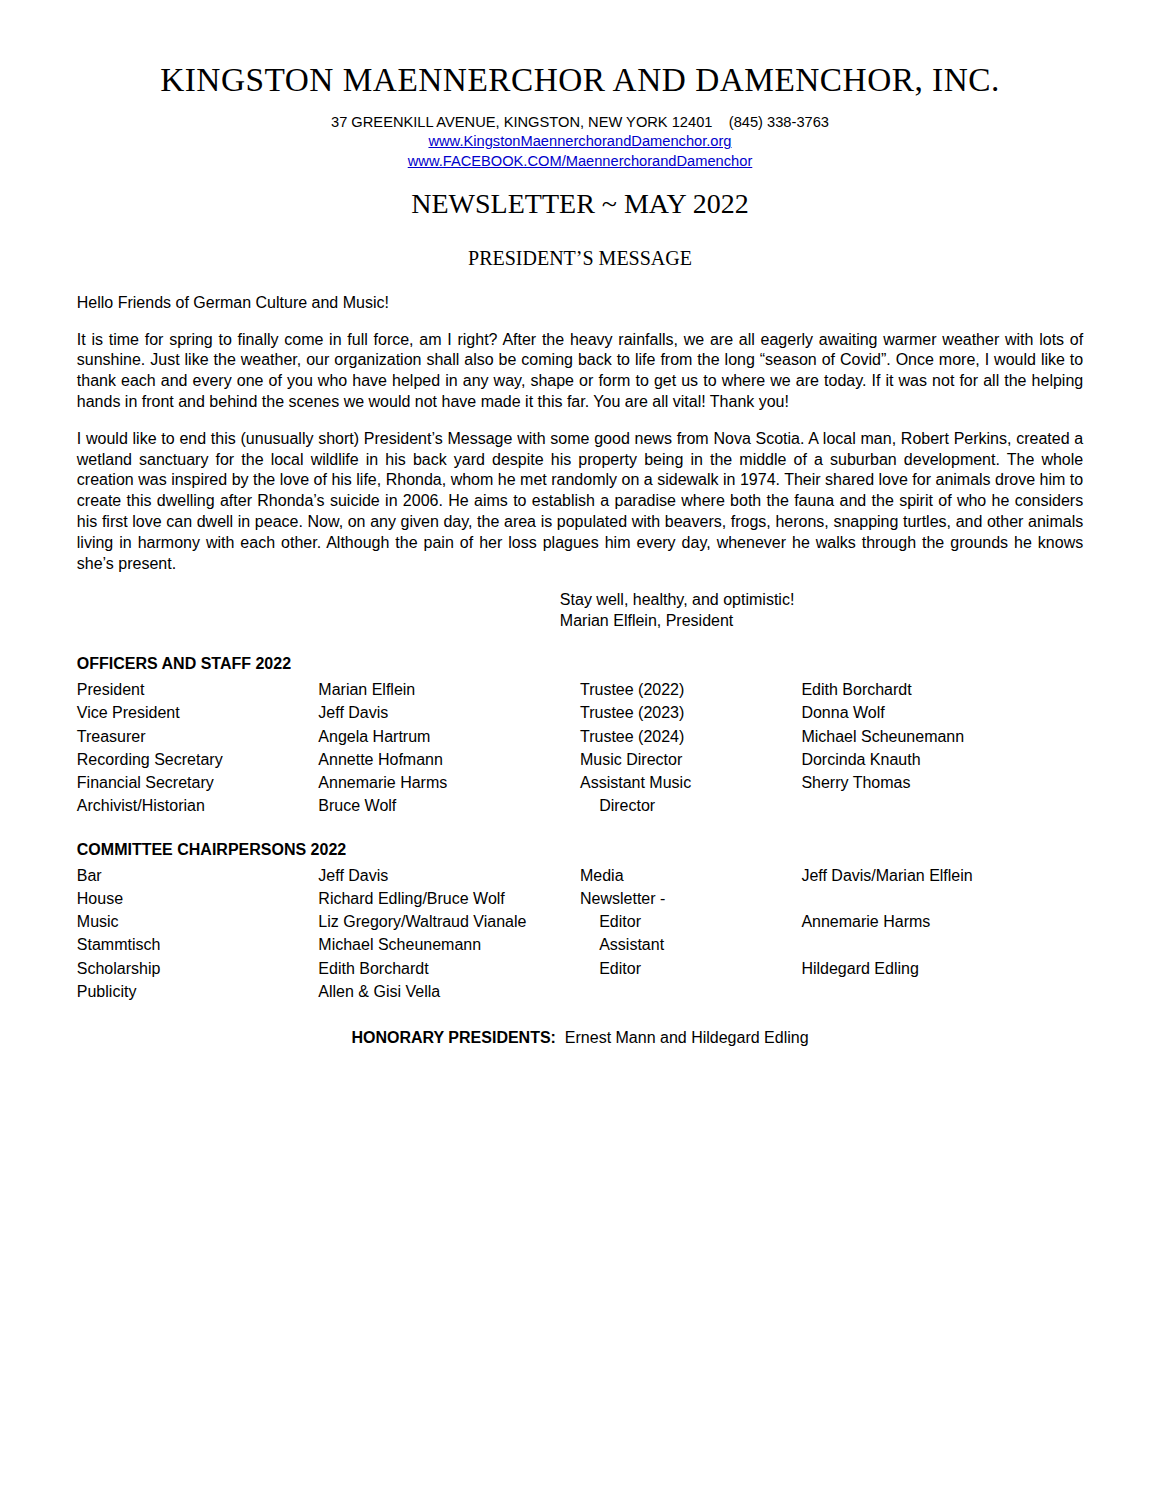KINGSTON MAENNERCHOR AND DAMENCHOR, INC.
37 GREENKILL AVENUE, KINGSTON, NEW YORK 12401 (845) 338-3763
www.KingstonMaennerchorandDamenchor.org
www.FACEBOOK.COM/MaennerchorandDamenchor
NEWSLETTER ~ MAY 2022
PRESIDENT’S MESSAGE
Hello Friends of German Culture and Music!
It is time for spring to finally come in full force, am I right? After the heavy rainfalls, we are all eagerly awaiting warmer weather with lots of sunshine. Just like the weather, our organization shall also be coming back to life from the long “season of Covid”. Once more, I would like to thank each and every one of you who have helped in any way, shape or form to get us to where we are today. If it was not for all the helping hands in front and behind the scenes we would not have made it this far. You are all vital! Thank you!
I would like to end this (unusually short) President’s Message with some good news from Nova Scotia. A local man, Robert Perkins, created a wetland sanctuary for the local wildlife in his back yard despite his property being in the middle of a suburban development. The whole creation was inspired by the love of his life, Rhonda, whom he met randomly on a sidewalk in 1974. Their shared love for animals drove him to create this dwelling after Rhonda’s suicide in 2006. He aims to establish a paradise where both the fauna and the spirit of who he considers his first love can dwell in peace. Now, on any given day, the area is populated with beavers, frogs, herons, snapping turtles, and other animals living in harmony with each other. Although the pain of her loss plagues him every day, whenever he walks through the grounds he knows she’s present.
Stay well, healthy, and optimistic!
Marian Elflein, President
OFFICERS AND STAFF 2022
| President | Marian Elflein | Trustee (2022) | Edith Borchardt |
| Vice President | Jeff Davis | Trustee (2023) | Donna Wolf |
| Treasurer | Angela Hartrum | Trustee (2024) | Michael Scheunemann |
| Recording Secretary | Annette Hofmann | Music Director | Dorcinda Knauth |
| Financial Secretary | Annemarie Harms | Assistant Music | Sherry Thomas |
| Archivist/Historian | Bruce Wolf | Director | |
COMMITTEE CHAIRPERSONS 2022
| Bar | Jeff Davis | Media | Jeff Davis/Marian Elflein |
| House | Richard Edling/Bruce Wolf | Newsletter - | |
| Music | Liz Gregory/Waltraud Vianale | Editor | Annemarie Harms |
| Stammtisch | Michael Scheunemann | Assistant | |
| Scholarship | Edith Borchardt | Editor | Hildegard Edling |
| Publicity | Allen & Gisi Vella | | |
HONORARY PRESIDENTS: Ernest Mann and Hildegard Edling